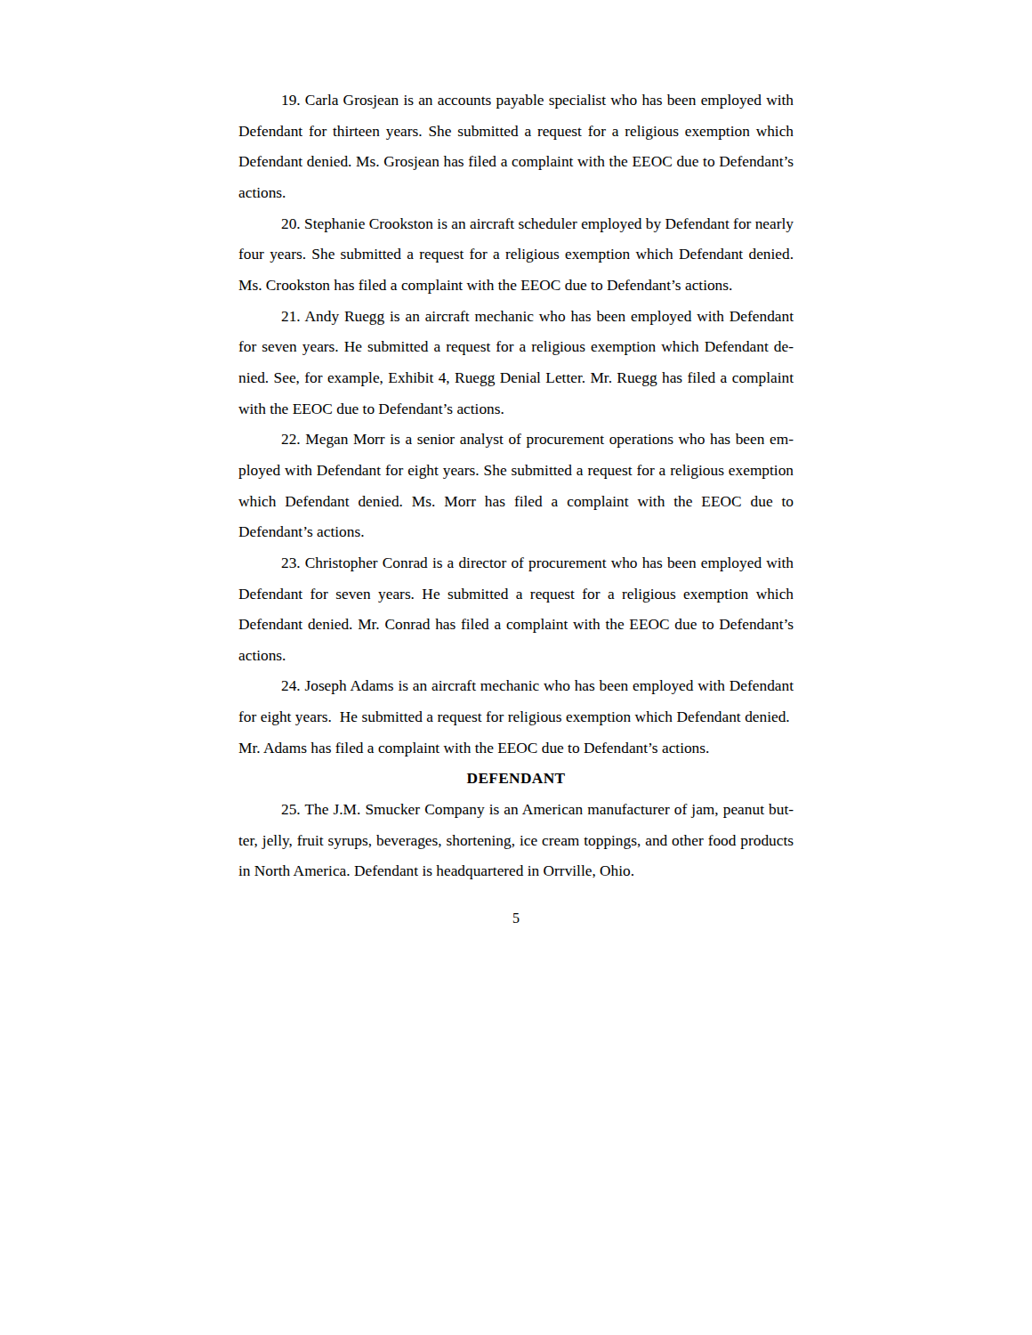19. Carla Grosjean is an accounts payable specialist who has been employed with Defendant for thirteen years. She submitted a request for a religious exemption which Defendant denied. Ms. Grosjean has filed a complaint with the EEOC due to Defendant’s actions.
20. Stephanie Crookston is an aircraft scheduler employed by Defendant for nearly four years. She submitted a request for a religious exemption which Defendant denied. Ms. Crookston has filed a complaint with the EEOC due to Defendant’s actions.
21. Andy Ruegg is an aircraft mechanic who has been employed with Defendant for seven years. He submitted a request for a religious exemption which Defendant denied. See, for example, Exhibit 4, Ruegg Denial Letter. Mr. Ruegg has filed a complaint with the EEOC due to Defendant’s actions.
22. Megan Morr is a senior analyst of procurement operations who has been employed with Defendant for eight years. She submitted a request for a religious exemption which Defendant denied. Ms. Morr has filed a complaint with the EEOC due to Defendant’s actions.
23. Christopher Conrad is a director of procurement who has been employed with Defendant for seven years. He submitted a request for a religious exemption which Defendant denied. Mr. Conrad has filed a complaint with the EEOC due to Defendant’s actions.
24. Joseph Adams is an aircraft mechanic who has been employed with Defendant for eight years. He submitted a request for religious exemption which Defendant denied. Mr. Adams has filed a complaint with the EEOC due to Defendant’s actions.
Defendant
25. The J.M. Smucker Company is an American manufacturer of jam, peanut butter, jelly, fruit syrups, beverages, shortening, ice cream toppings, and other food products in North America. Defendant is headquartered in Orrville, Ohio.
5